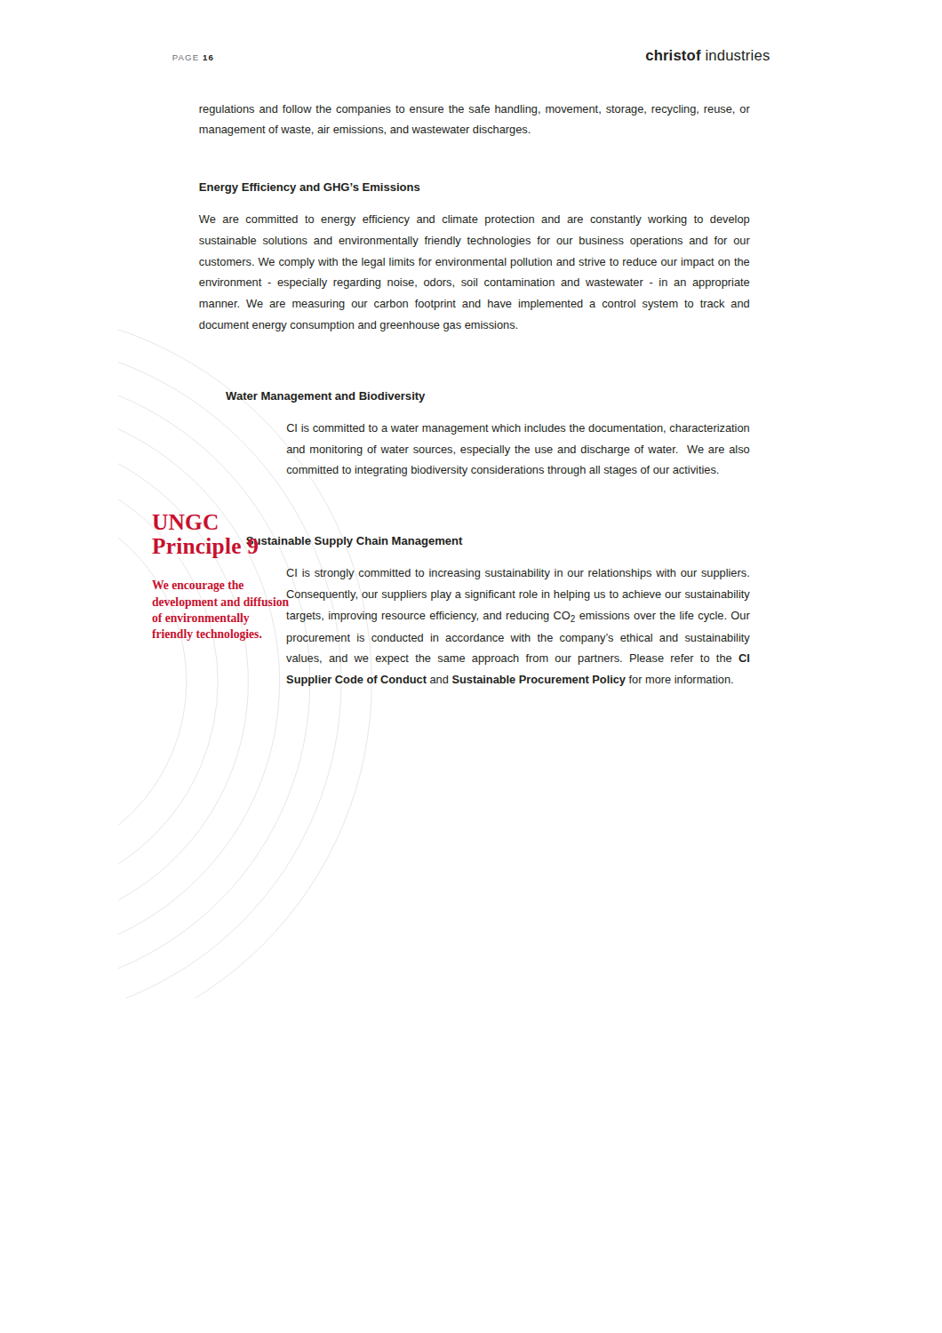PAGE 16
christof industries
regulations and follow the companies to ensure the safe handling, movement, storage, recycling, reuse, or management of waste, air emissions, and wastewater discharges.
Energy Efficiency and GHG’s Emissions
We are committed to energy efficiency and climate protection and are constantly working to develop sustainable solutions and environmentally friendly technologies for our business operations and for our customers. We comply with the legal limits for environmental pollution and strive to reduce our impact on the environment - especially regarding noise, odors, soil contamination and wastewater - in an appropriate manner. We are measuring our carbon footprint and have implemented a control system to track and document energy consumption and greenhouse gas emissions.
Water Management and Biodiversity
CI is committed to a water management which includes the documentation, characterization and monitoring of water sources, especially the use and discharge of water. We are also committed to integrating biodiversity considerations through all stages of our activities.
Sustainable Supply Chain Management
CI is strongly committed to increasing sustainability in our relationships with our suppliers. Consequently, our suppliers play a significant role in helping us to achieve our sustainability targets, improving resource efficiency, and reducing CO2 emissions over the life cycle. Our procurement is conducted in accordance with the company’s ethical and sustainability values, and we expect the same approach from our partners. Please refer to the CI Supplier Code of Conduct and Sustainable Procurement Policy for more information.
UNGC
Principle 9
We encourage the development and diffusion of environmentally friendly technologies.